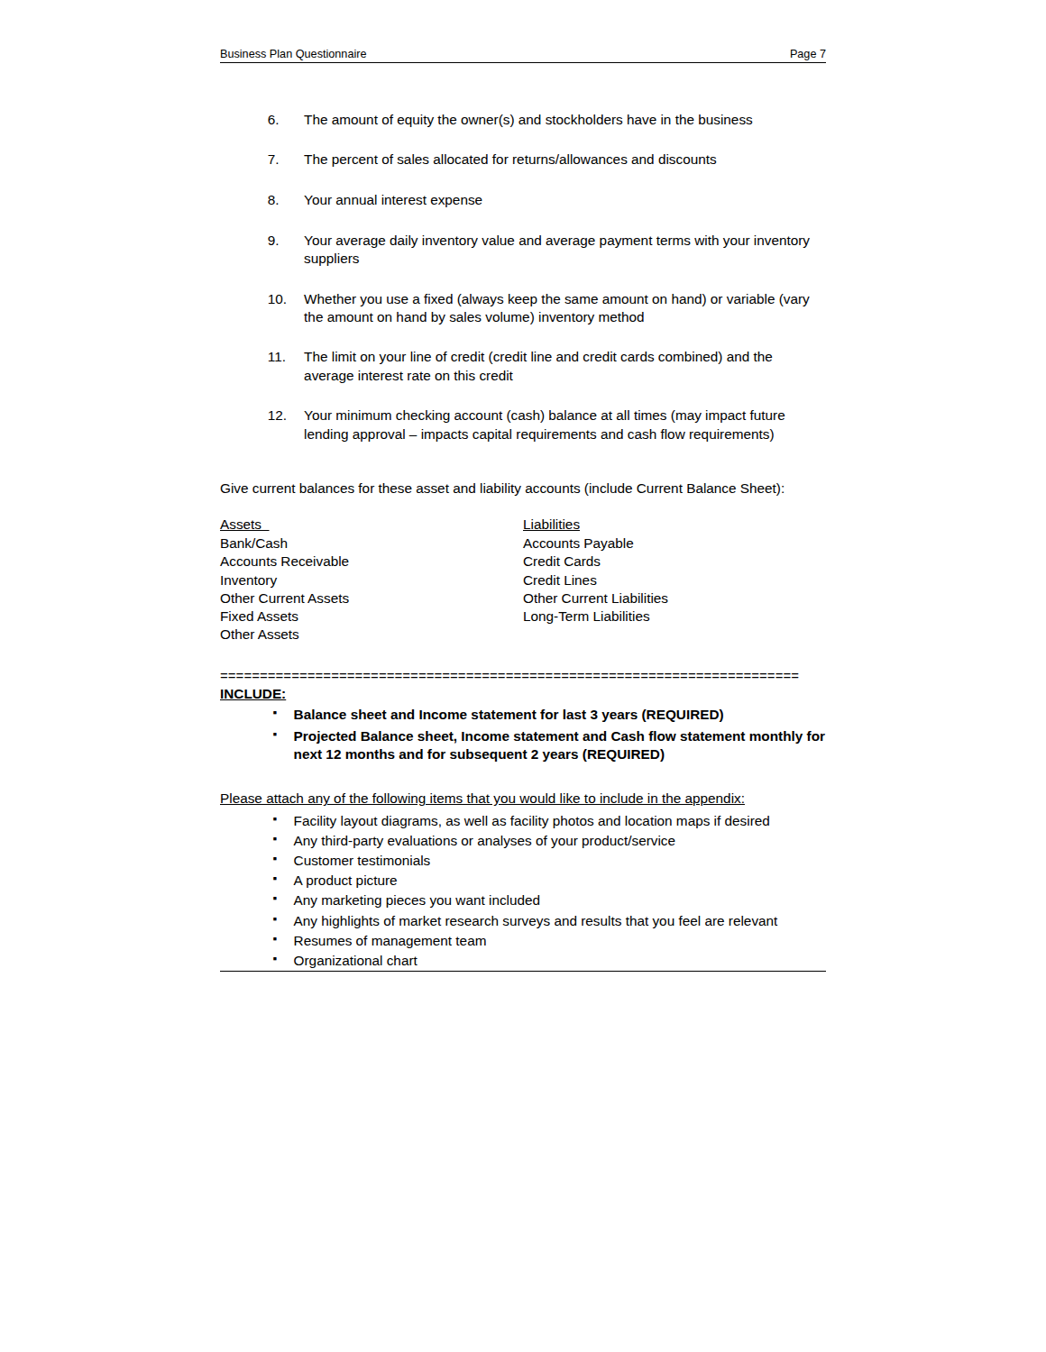Business Plan Questionnaire Page 7
6. The amount of equity the owner(s) and stockholders have in the business
7. The percent of sales allocated for returns/allowances and discounts
8. Your annual interest expense
9. Your average daily inventory value and average payment terms with your inventory suppliers
10. Whether you use a fixed (always keep the same amount on hand) or variable (vary the amount on hand by sales volume) inventory method
11. The limit on your line of credit (credit line and credit cards combined) and the average interest rate on this credit
12. Your minimum checking account (cash) balance at all times (may impact future lending approval – impacts capital requirements and cash flow requirements)
Give current balances for these asset and liability accounts (include Current Balance Sheet):
Assets
Bank/Cash
Accounts Receivable
Inventory
Other Current Assets
Fixed Assets
Other Assets
Liabilities
Accounts Payable
Credit Cards
Credit Lines
Other Current Liabilities
Long-Term Liabilities
=========================================================================
INCLUDE:
Balance sheet and Income statement for last 3 years (REQUIRED)
Projected Balance sheet, Income statement and Cash flow statement monthly for next 12 months and for subsequent 2 years (REQUIRED)
Please attach any of the following items that you would like to include in the appendix:
Facility layout diagrams, as well as facility photos and location maps if desired
Any third-party evaluations or analyses of your product/service
Customer testimonials
A product picture
Any marketing pieces you want included
Any highlights of market research surveys and results that you feel are relevant
Resumes of management team
Organizational chart